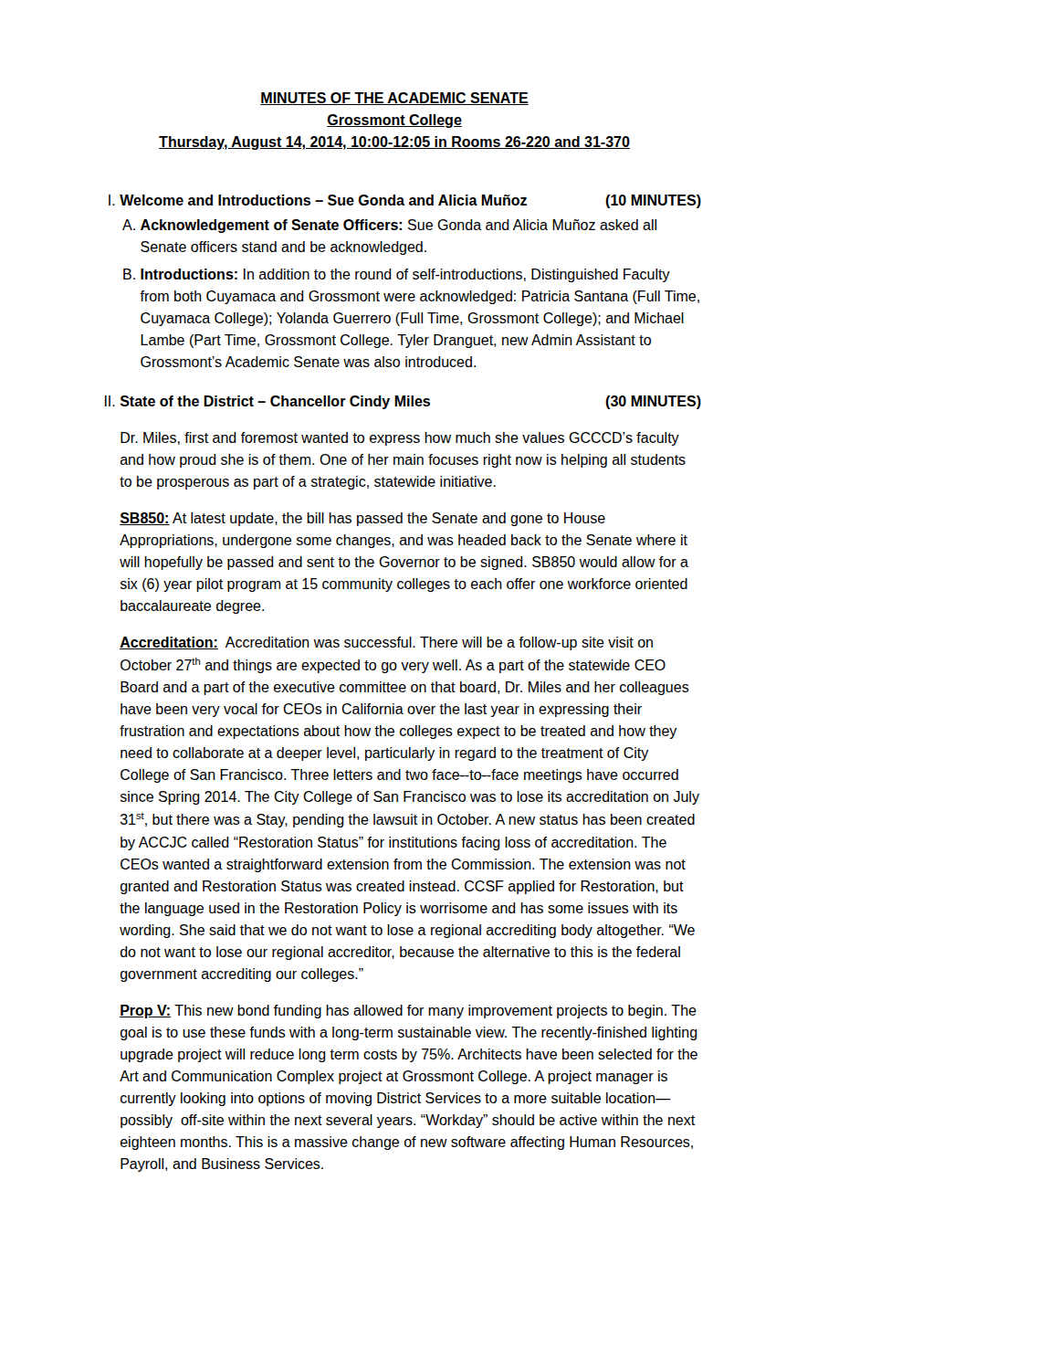MINUTES OF THE ACADEMIC SENATE
Grossmont College
Thursday, August 14, 2014, 10:00-12:05 in Rooms 26-220 and 31-370
Welcome and Introductions – Sue Gonda and Alicia Muñoz (10 MINUTES)
Acknowledgement of Senate Officers: Sue Gonda and Alicia Muñoz asked all Senate officers stand and be acknowledged.
Introductions: In addition to the round of self-introductions, Distinguished Faculty from both Cuyamaca and Grossmont were acknowledged: Patricia Santana (Full Time, Cuyamaca College); Yolanda Guerrero (Full Time, Grossmont College); and Michael Lambe (Part Time, Grossmont College. Tyler Dranguet, new Admin Assistant to Grossmont’s Academic Senate was also introduced.
State of the District – Chancellor Cindy Miles (30 MINUTES)
Dr. Miles, first and foremost wanted to express how much she values GCCCD’s faculty and how proud she is of them. One of her main focuses right now is helping all students to be prosperous as part of a strategic, statewide initiative.
SB850: At latest update, the bill has passed the Senate and gone to House Appropriations, undergone some changes, and was headed back to the Senate where it will hopefully be passed and sent to the Governor to be signed. SB850 would allow for a six (6) year pilot program at 15 community colleges to each offer one workforce oriented baccalaureate degree.
Accreditation: Accreditation was successful. There will be a follow-up site visit on October 27th and things are expected to go very well. As a part of the statewide CEO Board and a part of the executive committee on that board, Dr. Miles and her colleagues have been very vocal for CEOs in California over the last year in expressing their frustration and expectations about how the colleges expect to be treated and how they need to collaborate at a deeper level, particularly in regard to the treatment of City College of San Francisco. Three letters and two face--to--face meetings have occurred since Spring 2014. The City College of San Francisco was to lose its accreditation on July 31st, but there was a Stay, pending the lawsuit in October. A new status has been created by ACCJC called “Restoration Status” for institutions facing loss of accreditation. The CEOs wanted a straightforward extension from the Commission. The extension was not granted and Restoration Status was created instead. CCSF applied for Restoration, but the language used in the Restoration Policy is worrisome and has some issues with its wording. She said that we do not want to lose a regional accrediting body altogether. “We do not want to lose our regional accreditor, because the alternative to this is the federal government accrediting our colleges.”
Prop V: This new bond funding has allowed for many improvement projects to begin. The goal is to use these funds with a long-term sustainable view. The recently-finished lighting upgrade project will reduce long term costs by 75%. Architects have been selected for the Art and Communication Complex project at Grossmont College. A project manager is currently looking into options of moving District Services to a more suitable location—possibly off-site within the next several years. “Workday” should be active within the next eighteen months. This is a massive change of new software affecting Human Resources, Payroll, and Business Services.